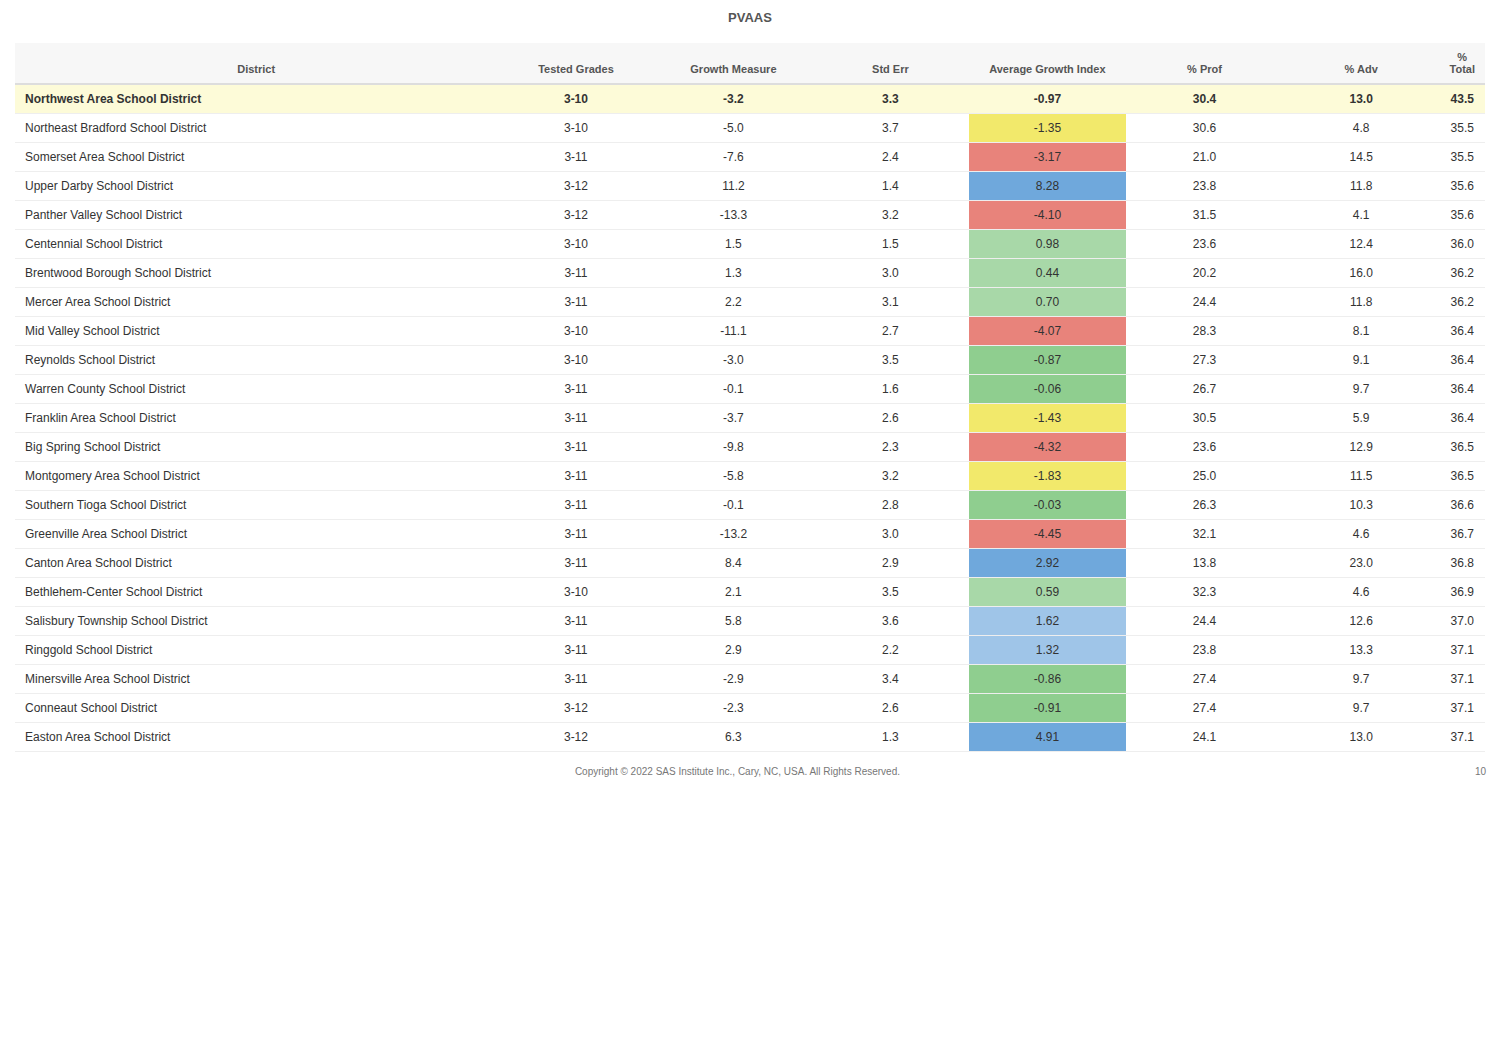PVAAS
| District | Tested Grades | Growth Measure | Std Err | Average Growth Index | % Prof | % Adv | % Total |
| --- | --- | --- | --- | --- | --- | --- | --- |
| Northwest Area School District | 3-10 | -3.2 | 3.3 | -0.97 | 30.4 | 13.0 | 43.5 |
| Northeast Bradford School District | 3-10 | -5.0 | 3.7 | -1.35 | 30.6 | 4.8 | 35.5 |
| Somerset Area School District | 3-11 | -7.6 | 2.4 | -3.17 | 21.0 | 14.5 | 35.5 |
| Upper Darby School District | 3-12 | 11.2 | 1.4 | 8.28 | 23.8 | 11.8 | 35.6 |
| Panther Valley School District | 3-12 | -13.3 | 3.2 | -4.10 | 31.5 | 4.1 | 35.6 |
| Centennial School District | 3-10 | 1.5 | 1.5 | 0.98 | 23.6 | 12.4 | 36.0 |
| Brentwood Borough School District | 3-11 | 1.3 | 3.0 | 0.44 | 20.2 | 16.0 | 36.2 |
| Mercer Area School District | 3-11 | 2.2 | 3.1 | 0.70 | 24.4 | 11.8 | 36.2 |
| Mid Valley School District | 3-10 | -11.1 | 2.7 | -4.07 | 28.3 | 8.1 | 36.4 |
| Reynolds School District | 3-10 | -3.0 | 3.5 | -0.87 | 27.3 | 9.1 | 36.4 |
| Warren County School District | 3-11 | -0.1 | 1.6 | -0.06 | 26.7 | 9.7 | 36.4 |
| Franklin Area School District | 3-11 | -3.7 | 2.6 | -1.43 | 30.5 | 5.9 | 36.4 |
| Big Spring School District | 3-11 | -9.8 | 2.3 | -4.32 | 23.6 | 12.9 | 36.5 |
| Montgomery Area School District | 3-11 | -5.8 | 3.2 | -1.83 | 25.0 | 11.5 | 36.5 |
| Southern Tioga School District | 3-11 | -0.1 | 2.8 | -0.03 | 26.3 | 10.3 | 36.6 |
| Greenville Area School District | 3-11 | -13.2 | 3.0 | -4.45 | 32.1 | 4.6 | 36.7 |
| Canton Area School District | 3-11 | 8.4 | 2.9 | 2.92 | 13.8 | 23.0 | 36.8 |
| Bethlehem-Center School District | 3-10 | 2.1 | 3.5 | 0.59 | 32.3 | 4.6 | 36.9 |
| Salisbury Township School District | 3-11 | 5.8 | 3.6 | 1.62 | 24.4 | 12.6 | 37.0 |
| Ringgold School District | 3-11 | 2.9 | 2.2 | 1.32 | 23.8 | 13.3 | 37.1 |
| Minersville Area School District | 3-11 | -2.9 | 3.4 | -0.86 | 27.4 | 9.7 | 37.1 |
| Conneaut School District | 3-12 | -2.3 | 2.6 | -0.91 | 27.4 | 9.7 | 37.1 |
| Easton Area School District | 3-12 | 6.3 | 1.3 | 4.91 | 24.1 | 13.0 | 37.1 |
Copyright © 2022 SAS Institute Inc., Cary, NC, USA. All Rights Reserved. 10